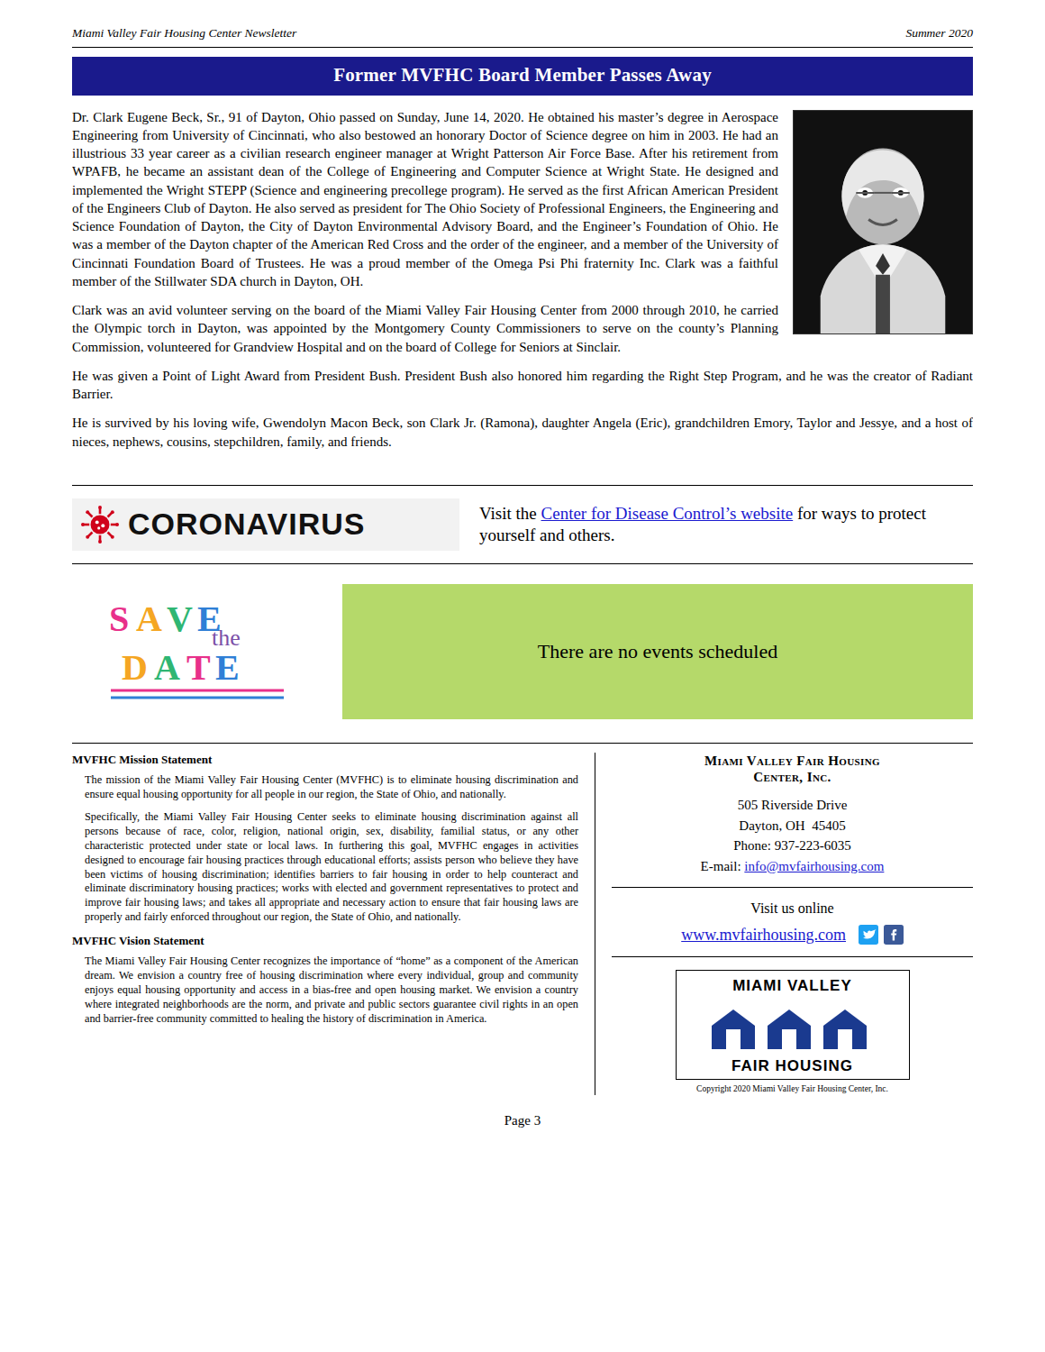Miami Valley Fair Housing Center Newsletter
Summer 2020
Former MVFHC Board Member Passes Away
Dr. Clark Eugene Beck, Sr., 91 of Dayton, Ohio passed on Sunday, June 14, 2020. He obtained his master’s degree in Aerospace Engineering from University of Cincinnati, who also bestowed an honorary Doctor of Science degree on him in 2003. He had an illustrious 33 year career as a civilian research engineer manager at Wright Patterson Air Force Base. After his retirement from WPAFB, he became an assistant dean of the College of Engineering and Computer Science at Wright State. He designed and implemented the Wright STEPP (Science and engineering precollege program). He served as the first African American President of the Engineers Club of Dayton. He also served as president for The Ohio Society of Professional Engineers, the Engineering and Science Foundation of Dayton, the City of Dayton Environmental Advisory Board, and the Engineer’s Foundation of Ohio. He was a member of the Dayton chapter of the American Red Cross and the order of the engineer, and a member of the University of Cincinnati Foundation Board of Trustees. He was a proud member of the Omega Psi Phi fraternity Inc. Clark was a faithful member of the Stillwater SDA church in Dayton, OH.
Clark was an avid volunteer serving on the board of the Miami Valley Fair Housing Center from 2000 through 2010, he carried the Olympic torch in Dayton, was appointed by the Montgomery County Commissioners to serve on the county’s Planning Commission, volunteered for Grandview Hospital and on the board of College for Seniors at Sinclair.
He was given a Point of Light Award from President Bush. President Bush also honored him regarding the Right Step Program, and he was the creator of Radiant Barrier.
He is survived by his loving wife, Gwendolyn Macon Beck, son Clark Jr. (Ramona), daughter Angela (Eric), grandchildren Emory, Taylor and Jessye, and a host of nieces, nephews, cousins, stepchildren, family, and friends.
CORONAVIRUS
Visit the Center for Disease Control’s website for ways to protect yourself and others.
S A V E the D A T E
There are no events scheduled
MVFHC Mission Statement
The mission of the Miami Valley Fair Housing Center (MVFHC) is to eliminate housing discrimination and ensure equal housing opportunity for all people in our region, the State of Ohio, and nationally.
Specifically, the Miami Valley Fair Housing Center seeks to eliminate housing discrimination against all persons because of race, color, religion, national origin, sex, disability, familial status, or any other characteristic protected under state or local laws. In furthering this goal, MVFHC engages in activities designed to encourage fair housing practices through educational efforts; assists person who believe they have been victims of housing discrimination; identifies barriers to fair housing in order to help counteract and eliminate discriminatory housing practices; works with elected and government representatives to protect and improve fair housing laws; and takes all appropriate and necessary action to ensure that fair housing laws are properly and fairly enforced throughout our region, the State of Ohio, and nationally.
MVFHC Vision Statement
The Miami Valley Fair Housing Center recognizes the importance of “home” as a component of the American dream. We envision a country free of housing discrimination where every individual, group and community enjoys equal housing opportunity and access in a bias-free and open housing market. We envision a country where integrated neighborhoods are the norm, and private and public sectors guarantee civil rights in an open and barrier-free community committed to healing the history of discrimination in America.
Miami Valley Fair Housing
Center, Inc.
505 Riverside Drive
Dayton, OH 45405
Phone: 937-223-6035
E-mail: info@mvfairhousing.com
Visit us online
www.mvfairhousing.com
MIAMI VALLEY
FAIR HOUSING
Copyright 2020 Miami Valley Fair Housing Center, Inc.
Page 3